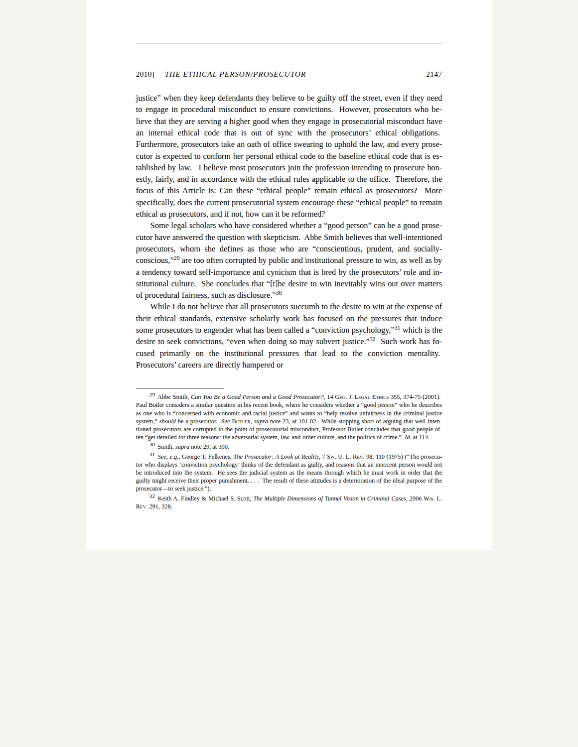2010] THE ETHICAL PERSON/PROSECUTOR 2147
justice” when they keep defendants they believe to be guilty off the street, even if they need to engage in procedural misconduct to ensure convictions. However, prosecutors who believe that they are serving a higher good when they engage in prosecutorial misconduct have an internal ethical code that is out of sync with the prosecutors’ ethical obligations. Furthermore, prosecutors take an oath of office swearing to uphold the law, and every prosecutor is expected to conform her personal ethical code to the baseline ethical code that is established by law. I believe most prosecutors join the profession intending to prosecute honestly, fairly, and in accordance with the ethical rules applicable to the office. Therefore, the focus of this Article is: Can these “ethical people” remain ethical as prosecutors? More specifically, does the current prosecutorial system encourage these “ethical people” to remain ethical as prosecutors, and if not, how can it be reformed?
Some legal scholars who have considered whether a “good person” can be a good prosecutor have answered the question with skepticism. Abbe Smith believes that well-intentioned prosecutors, whom she defines as those who are “conscientious, prudent, and socially-conscious,”29 are too often corrupted by public and institutional pressure to win, as well as by a tendency toward self-importance and cynicism that is bred by the prosecutors’ role and institutional culture. She concludes that “[t]he desire to win inevitably wins out over matters of procedural fairness, such as disclosure.”30
While I do not believe that all prosecutors succumb to the desire to win at the expense of their ethical standards, extensive scholarly work has focused on the pressures that induce some prosecutors to engender what has been called a “conviction psychology,”31 which is the desire to seek convictions, “even when doing so may subvert justice.”32 Such work has focused primarily on the institutional pressures that lead to the conviction mentality. Prosecutors’ careers are directly hampered or
29 Abbe Smith, Can You Be a Good Person and a Good Prosecutor?, 14 Geo. J. Legal Ethics 355, 374-75 (2001). Paul Butler considers a similar question in his recent book, where he considers whether a “good person” who he describes as one who is “concerned with economic and racial justice” and wants to “help resolve unfairness in the criminal justice system,” should be a prosecutor. See Butler, supra note 23, at 101-02. While stopping short of arguing that well-intentioned prosecutors are corrupted to the point of prosecutorial misconduct, Professor Butler concludes that good people often “get derailed for three reasons: the adversarial system, law-and-order culture, and the politics of crime.” Id. at 114.
30 Smith, supra note 29, at 390.
31 See, e.g., George T. Felkenes, The Prosecutor: A Look at Reality, 7 Sw. U. L. Rev. 98, 110 (1975) (“The prosecutor who displays ‘conviction psychology’ thinks of the defendant as guilty, and reasons that an innocent person would not be introduced into the system. He sees the judicial system as the means through which he must work in order that the guilty might receive their proper punishment. . . . The result of these attitudes is a deterioration of the ideal purpose of the prosecutor—to seek justice.”).
32 Keith A. Findley & Michael S. Scott, The Multiple Dimensions of Tunnel Vision in Criminal Cases, 2006 Wis. L. Rev. 291, 328.